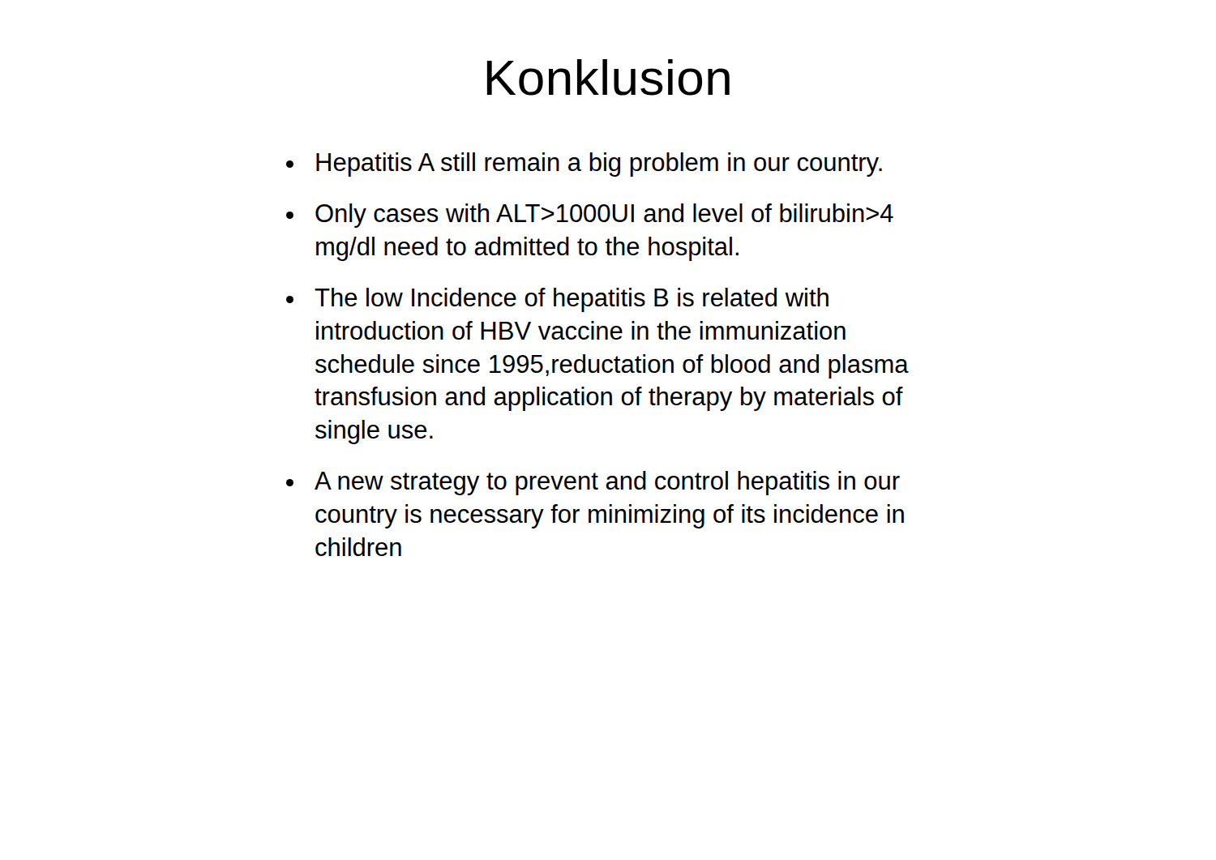Konklusion
Hepatitis A still remain a big problem in our country.
Only cases with ALT>1000UI and level of bilirubin>4 mg/dl need to admitted to the hospital.
The low Incidence of hepatitis B is related with introduction of HBV vaccine in the immunization schedule since 1995,reductation of blood and plasma transfusion and application of therapy by materials of single use.
A new strategy to prevent and control hepatitis in our country is necessary for minimizing of its incidence in children